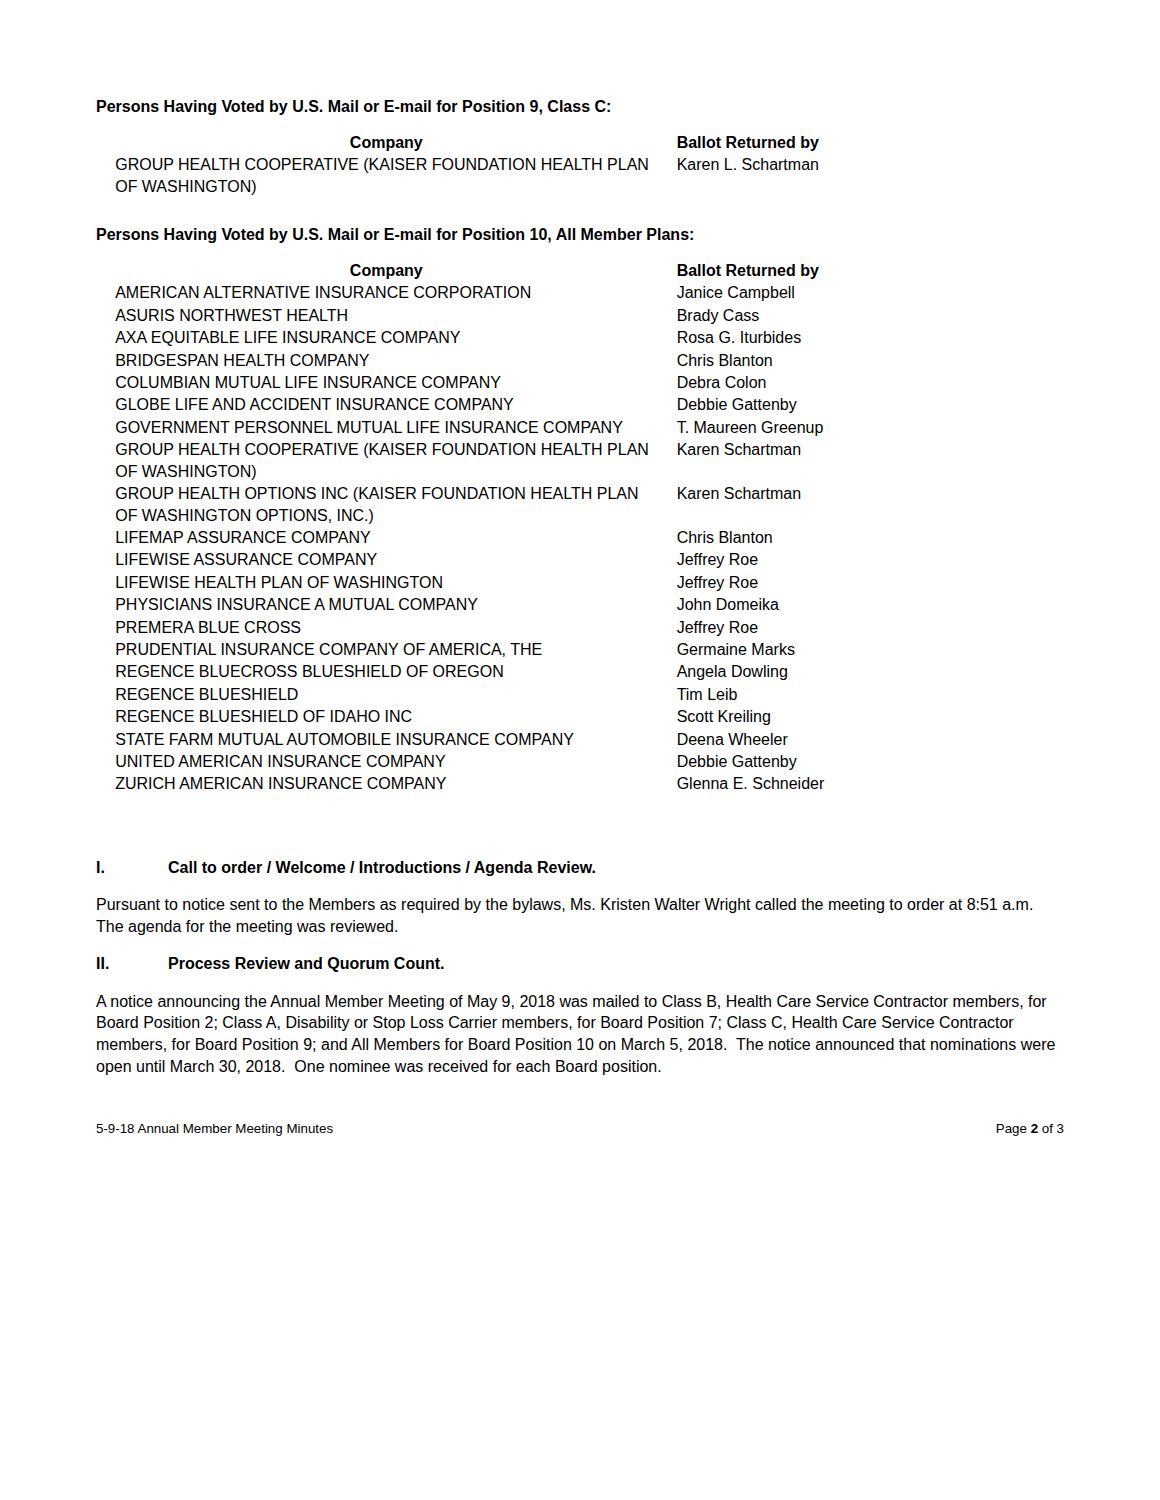Persons Having Voted by U.S. Mail or E-mail for Position 9, Class C:
| Company | Ballot Returned by |
| --- | --- |
| GROUP HEALTH COOPERATIVE (KAISER FOUNDATION HEALTH PLAN OF WASHINGTON) | Karen L. Schartman |
Persons Having Voted by U.S. Mail or E-mail for Position 10, All Member Plans:
| Company | Ballot Returned by |
| --- | --- |
| AMERICAN ALTERNATIVE INSURANCE CORPORATION | Janice Campbell |
| ASURIS NORTHWEST HEALTH | Brady Cass |
| AXA EQUITABLE LIFE INSURANCE COMPANY | Rosa G. Iturbides |
| BRIDGESPAN HEALTH COMPANY | Chris Blanton |
| COLUMBIAN MUTUAL LIFE INSURANCE COMPANY | Debra Colon |
| GLOBE LIFE AND ACCIDENT INSURANCE COMPANY | Debbie Gattenby |
| GOVERNMENT PERSONNEL MUTUAL LIFE INSURANCE COMPANY | T. Maureen Greenup |
| GROUP HEALTH COOPERATIVE (KAISER FOUNDATION HEALTH PLAN OF WASHINGTON) | Karen Schartman |
| GROUP HEALTH OPTIONS INC (KAISER FOUNDATION HEALTH PLAN OF WASHINGTON OPTIONS, INC.) | Karen Schartman |
| LIFEMAP ASSURANCE COMPANY | Chris Blanton |
| LIFEWISE ASSURANCE COMPANY | Jeffrey Roe |
| LIFEWISE HEALTH PLAN OF WASHINGTON | Jeffrey Roe |
| PHYSICIANS INSURANCE A MUTUAL COMPANY | John Domeika |
| PREMERA BLUE CROSS | Jeffrey Roe |
| PRUDENTIAL INSURANCE COMPANY OF AMERICA, THE | Germaine Marks |
| REGENCE BLUECROSS BLUESHIELD OF OREGON | Angela Dowling |
| REGENCE BLUESHIELD | Tim Leib |
| REGENCE BLUESHIELD OF IDAHO INC | Scott Kreiling |
| STATE FARM MUTUAL AUTOMOBILE INSURANCE COMPANY | Deena Wheeler |
| UNITED AMERICAN INSURANCE COMPANY | Debbie Gattenby |
| ZURICH AMERICAN INSURANCE COMPANY | Glenna E. Schneider |
I. Call to order / Welcome / Introductions / Agenda Review.
Pursuant to notice sent to the Members as required by the bylaws, Ms. Kristen Walter Wright called the meeting to order at 8:51 a.m. The agenda for the meeting was reviewed.
II. Process Review and Quorum Count.
A notice announcing the Annual Member Meeting of May 9, 2018 was mailed to Class B, Health Care Service Contractor members, for Board Position 2; Class A, Disability or Stop Loss Carrier members, for Board Position 7; Class C, Health Care Service Contractor members, for Board Position 9; and All Members for Board Position 10 on March 5, 2018. The notice announced that nominations were open until March 30, 2018. One nominee was received for each Board position.
5-9-18 Annual Member Meeting Minutes Page 2 of 3